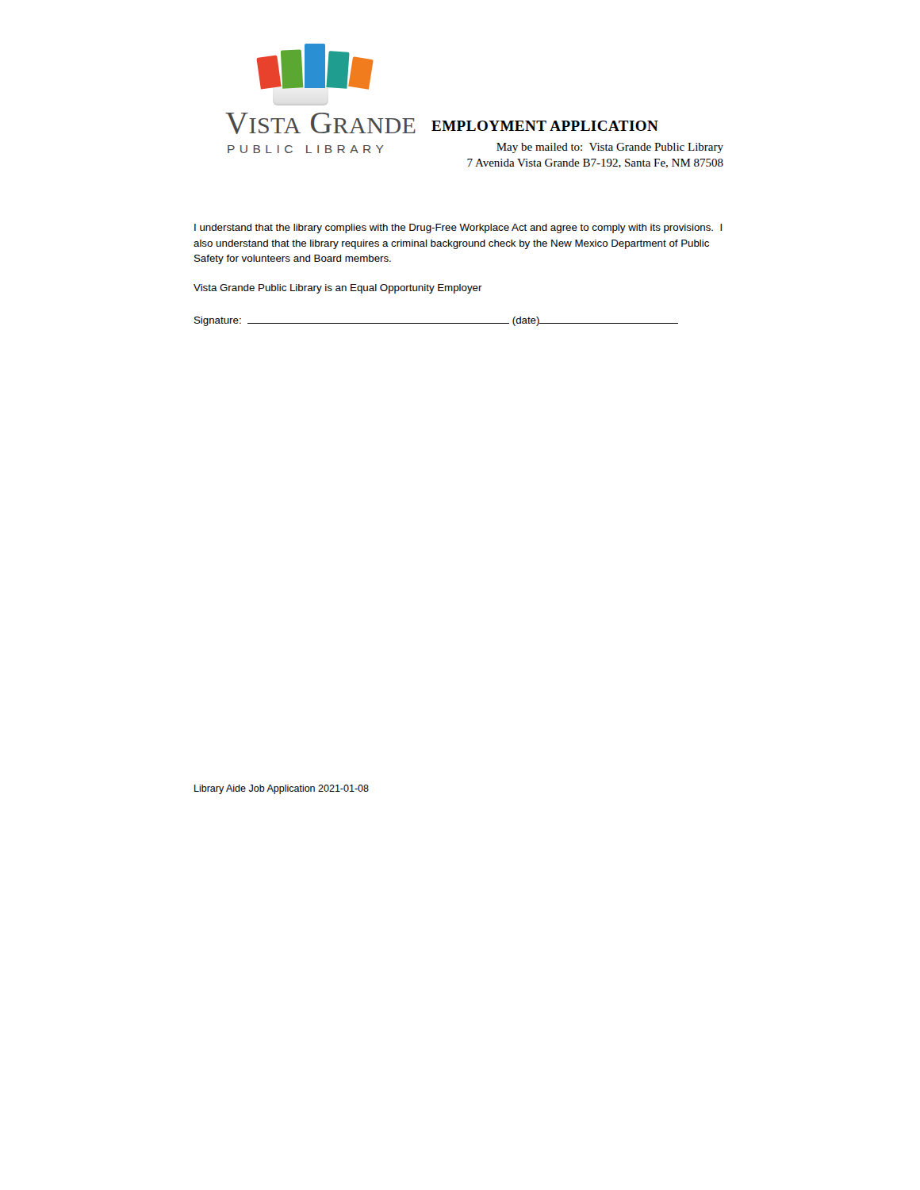VISTA GRANDE
PUBLIC LIBRARY
EMPLOYMENT APPLICATION
May be mailed to: Vista Grande Public Library
7 Avenida Vista Grande B7-192, Santa Fe, NM 87508
I understand that the library complies with the Drug-Free Workplace Act and agree to comply with its provisions. I also understand that the library requires a criminal background check by the New Mexico Department of Public Safety for volunteers and Board members.
Vista Grande Public Library is an Equal Opportunity Employer
Signature: (date)
Library Aide Job Application 2021-01-08